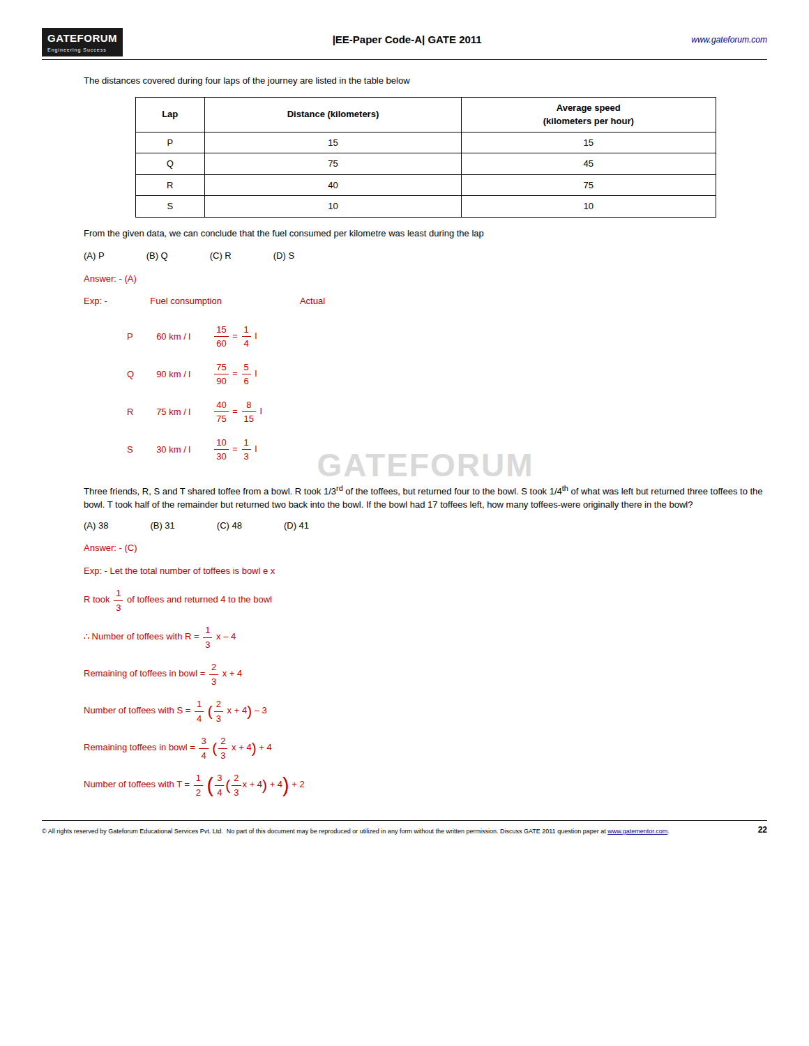GATEFORUMEngineering Success
|EE-Paper Code-A| GATE 2011
www.gateforum.com
The distances covered during four laps of the journey are listed in the table below
| Lap | Distance (kilometers) | Average speed (kilometers per hour) |
| --- | --- | --- |
| P | 15 | 15 |
| Q | 75 | 45 |
| R | 40 | 75 |
| S | 10 | 10 |
From the given data, we can conclude that the fuel consumed per kilometre was least during the lap
(A) P (B) Q (C) R (D) S
Answer: - (A)
Exp: - Fuel consumption Actual
| P | 60 km / l | 15 60 = 1 4 l |
| Q | 90 km / l | 75 90 = 5 6 l |
| R | 75 km / l | 40 75 = 8 15 l |
| S | 30 km / l | 10 30 = 1 3 l |
GATEFORUM
62. Three friends, R, S and T shared toffee from a bowl. R took 1/3rd of the toffees, but returned four to the bowl. S took 1/4th of what was left but returned three toffees to the bowl. T took half of the remainder but returned two back into the bowl. If the bowl had 17 toffees left, how many toffees-were originally there in the bowl?
(A) 38 (B) 31 (C) 48 (D) 41
Answer: - (C)
Exp: - Let the total number of toffees is bowl e x
R took 13 of toffees and returned 4 to the bowl
∴ Number of toffees with R = 13 x – 4
Remaining of toffees in bowl = 23 x + 4
Number of toffees with S = 14 (23 x + 4) – 3
Remaining toffees in bowl = 34 (23 x + 4) + 4
Number of toffees with T = 12 (34(23x + 4) + 4) + 2
© All rights reserved by Gateforum Educational Services Pvt. Ltd. No part of this document may be reproduced or utilized in any form without the written permission. Discuss GATE 2011 question paper at www.gatementor.com.
22